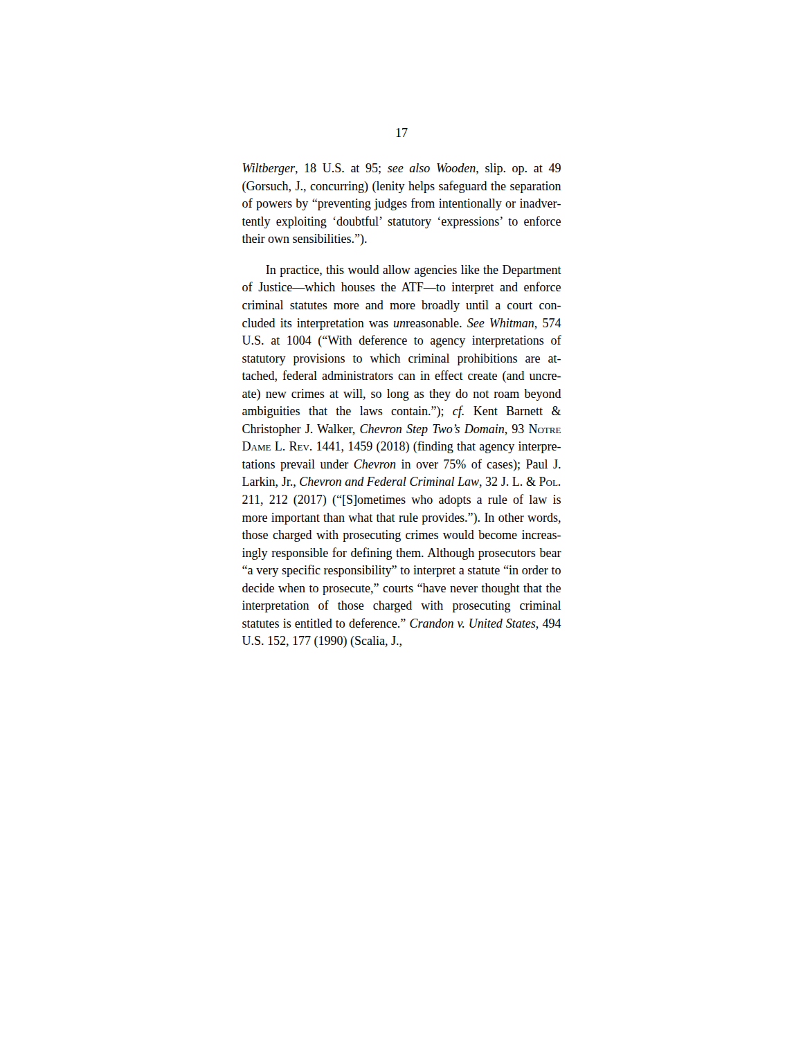17
Wiltberger, 18 U.S. at 95; see also Wooden, slip. op. at 49 (Gorsuch, J., concurring) (lenity helps safeguard the separation of powers by “preventing judges from intentionally or inadvertently exploiting ‘doubtful’ statutory ‘expressions’ to enforce their own sensibilities.”).
In practice, this would allow agencies like the Department of Justice—which houses the ATF—to interpret and enforce criminal statutes more and more broadly until a court concluded its interpretation was unreasonable. See Whitman, 574 U.S. at 1004 (“With deference to agency interpretations of statutory provisions to which criminal prohibitions are attached, federal administrators can in effect create (and uncreate) new crimes at will, so long as they do not roam beyond ambiguities that the laws contain.”); cf. Kent Barnett & Christopher J. Walker, Chevron Step Two’s Domain, 93 Notre Dame L. Rev. 1441, 1459 (2018) (finding that agency interpretations prevail under Chevron in over 75% of cases); Paul J. Larkin, Jr., Chevron and Federal Criminal Law, 32 J. L. & Pol. 211, 212 (2017) (“[S]ometimes who adopts a rule of law is more important than what that rule provides.”). In other words, those charged with prosecuting crimes would become increasingly responsible for defining them. Although prosecutors bear “a very specific responsibility” to interpret a statute “in order to decide when to prosecute,” courts “have never thought that the interpretation of those charged with prosecuting criminal statutes is entitled to deference.” Crandon v. United States, 494 U.S. 152, 177 (1990) (Scalia, J.,